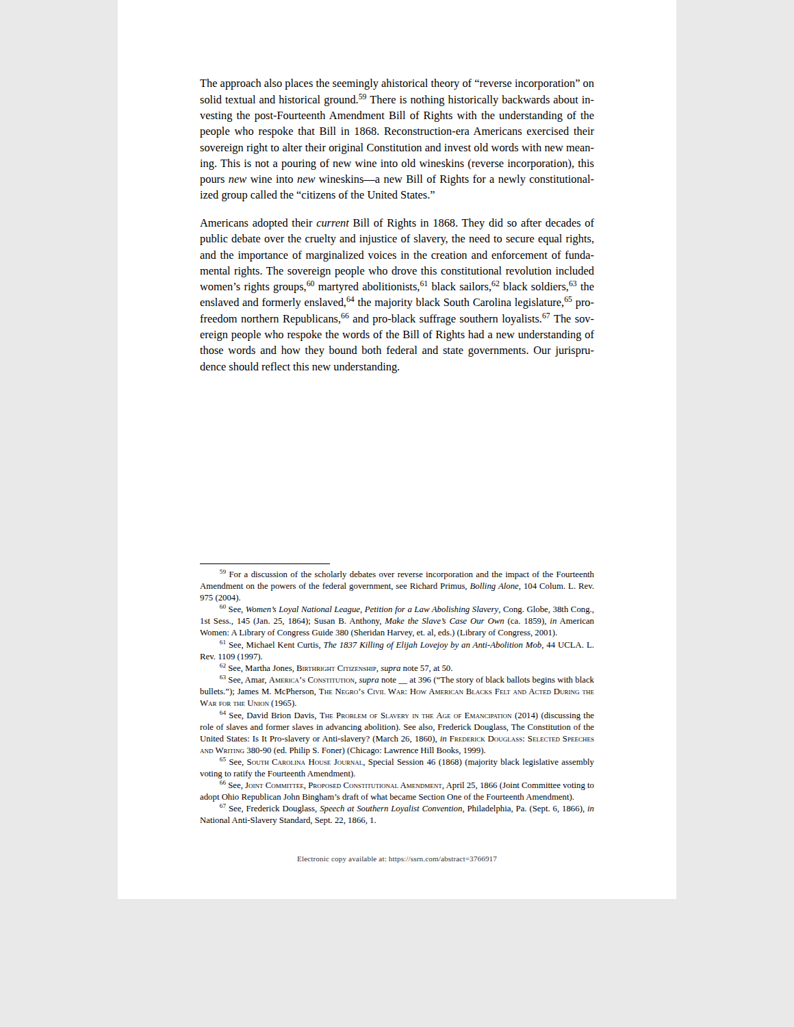The approach also places the seemingly ahistorical theory of “reverse incorporation” on solid textual and historical ground.59 There is nothing historically backwards about investing the post-Fourteenth Amendment Bill of Rights with the understanding of the people who respoke that Bill in 1868. Reconstruction-era Americans exercised their sovereign right to alter their original Constitution and invest old words with new meaning. This is not a pouring of new wine into old wineskins (reverse incorporation), this pours new wine into new wineskins—a new Bill of Rights for a newly constitutionalized group called the “citizens of the United States.”
Americans adopted their current Bill of Rights in 1868. They did so after decades of public debate over the cruelty and injustice of slavery, the need to secure equal rights, and the importance of marginalized voices in the creation and enforcement of fundamental rights. The sovereign people who drove this constitutional revolution included women’s rights groups,60 martyred abolitionists,61 black sailors,62 black soldiers,63 the enslaved and formerly enslaved,64 the majority black South Carolina legislature,65 pro-freedom northern Republicans,66 and pro-black suffrage southern loyalists.67 The sovereign people who respoke the words of the Bill of Rights had a new understanding of those words and how they bound both federal and state governments. Our jurisprudence should reflect this new understanding.
59 For a discussion of the scholarly debates over reverse incorporation and the impact of the Fourteenth Amendment on the powers of the federal government, see Richard Primus, Bolling Alone, 104 Colum. L. Rev. 975 (2004).
60 See, Women’s Loyal National League, Petition for a Law Abolishing Slavery, Cong. Globe, 38th Cong., 1st Sess., 145 (Jan. 25, 1864); Susan B. Anthony, Make the Slave’s Case Our Own (ca. 1859), in American Women: A Library of Congress Guide 380 (Sheridan Harvey, et. al, eds.) (Library of Congress, 2001).
61 See, Michael Kent Curtis, The 1837 Killing of Elijah Lovejoy by an Anti-Abolition Mob, 44 UCLA. L. Rev. 1109 (1997).
62 See, Martha Jones, Birthright Citizenship, supra note 57, at 50.
63 See, Amar, America’s Constitution, supra note __ at 396 (“The story of black ballots begins with black bullets.”); James M. McPherson, The Negro’s Civil War: How American Blacks Felt and Acted During the War for the Union (1965).
64 See, David Brion Davis, The Problem of Slavery in the Age of Emancipation (2014) (discussing the role of slaves and former slaves in advancing abolition). See also, Frederick Douglass, The Constitution of the United States: Is It Pro-slavery or Anti-slavery? (March 26, 1860), in Frederick Douglass: Selected Speeches and Writing 380-90 (ed. Philip S. Foner) (Chicago: Lawrence Hill Books, 1999).
65 See, South Carolina House Journal, Special Session 46 (1868) (majority black legislative assembly voting to ratify the Fourteenth Amendment).
66 See, Joint Committee, Proposed Constitutional Amendment, April 25, 1866 (Joint Committee voting to adopt Ohio Republican John Bingham’s draft of what became Section One of the Fourteenth Amendment).
67 See, Frederick Douglass, Speech at Southern Loyalist Convention, Philadelphia, Pa. (Sept. 6, 1866), in National Anti-Slavery Standard, Sept. 22, 1866, 1.
Electronic copy available at: https://ssrn.com/abstract=3766917